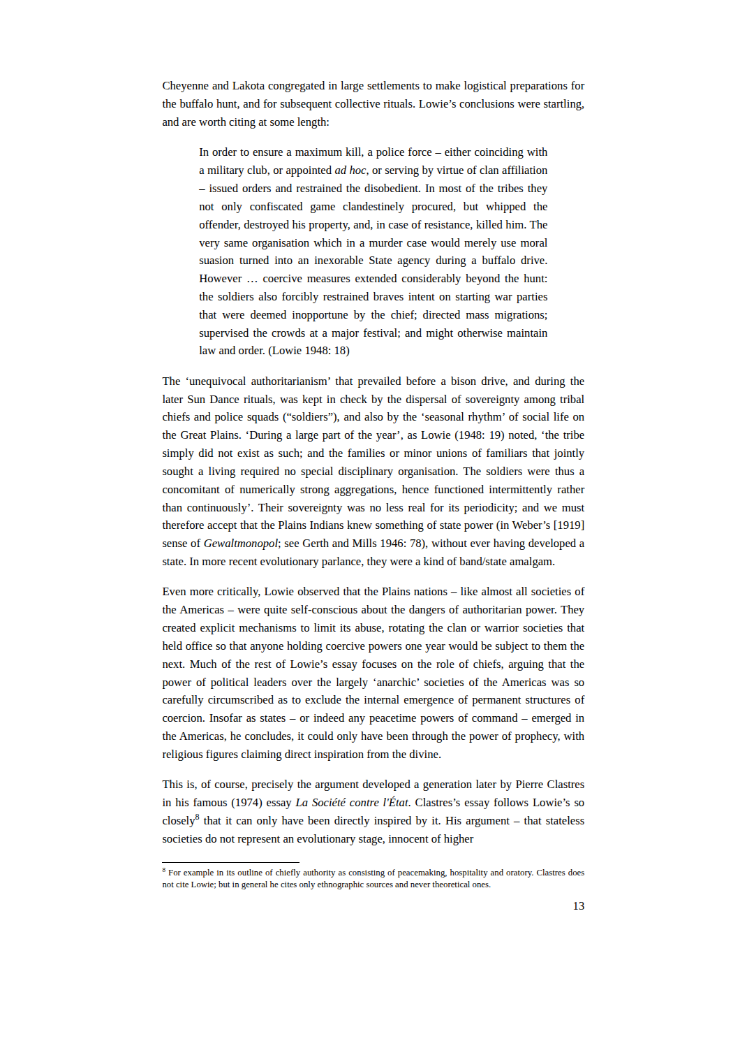Cheyenne and Lakota congregated in large settlements to make logistical preparations for the buffalo hunt, and for subsequent collective rituals. Lowie’s conclusions were startling, and are worth citing at some length:
In order to ensure a maximum kill, a police force – either coinciding with a military club, or appointed ad hoc, or serving by virtue of clan affiliation – issued orders and restrained the disobedient. In most of the tribes they not only confiscated game clandestinely procured, but whipped the offender, destroyed his property, and, in case of resistance, killed him. The very same organisation which in a murder case would merely use moral suasion turned into an inexorable State agency during a buffalo drive. However … coercive measures extended considerably beyond the hunt: the soldiers also forcibly restrained braves intent on starting war parties that were deemed inopportune by the chief; directed mass migrations; supervised the crowds at a major festival; and might otherwise maintain law and order. (Lowie 1948: 18)
The ‘unequivocal authoritarianism’ that prevailed before a bison drive, and during the later Sun Dance rituals, was kept in check by the dispersal of sovereignty among tribal chiefs and police squads (“soldiers”), and also by the ‘seasonal rhythm’ of social life on the Great Plains. ‘During a large part of the year’, as Lowie (1948: 19) noted, ‘the tribe simply did not exist as such; and the families or minor unions of familiars that jointly sought a living required no special disciplinary organisation. The soldiers were thus a concomitant of numerically strong aggregations, hence functioned intermittently rather than continuously’. Their sovereignty was no less real for its periodicity; and we must therefore accept that the Plains Indians knew something of state power (in Weber’s [1919] sense of Gewaltmonopol; see Gerth and Mills 1946: 78), without ever having developed a state. In more recent evolutionary parlance, they were a kind of band/state amalgam.
Even more critically, Lowie observed that the Plains nations – like almost all societies of the Americas – were quite self-conscious about the dangers of authoritarian power. They created explicit mechanisms to limit its abuse, rotating the clan or warrior societies that held office so that anyone holding coercive powers one year would be subject to them the next. Much of the rest of Lowie’s essay focuses on the role of chiefs, arguing that the power of political leaders over the largely ‘anarchic’ societies of the Americas was so carefully circumscribed as to exclude the internal emergence of permanent structures of coercion. Insofar as states – or indeed any peacetime powers of command – emerged in the Americas, he concludes, it could only have been through the power of prophecy, with religious figures claiming direct inspiration from the divine.
This is, of course, precisely the argument developed a generation later by Pierre Clastres in his famous (1974) essay La Société contre l'État. Clastres’s essay follows Lowie’s so closely8 that it can only have been directly inspired by it. His argument – that stateless societies do not represent an evolutionary stage, innocent of higher
8 For example in its outline of chiefly authority as consisting of peacemaking, hospitality and oratory. Clastres does not cite Lowie; but in general he cites only ethnographic sources and never theoretical ones.
13